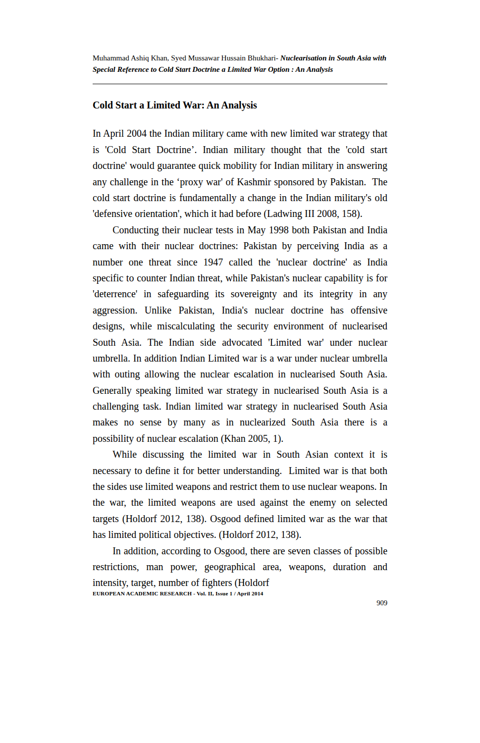Muhammad Ashiq Khan, Syed Mussawar Hussain Bhukhari- Nuclearisation in South Asia with Special Reference to Cold Start Doctrine a Limited War Option : An Analysis
Cold Start a Limited War: An Analysis
In April 2004 the Indian military came with new limited war strategy that is 'Cold Start Doctrine’. Indian military thought that the 'cold start doctrine' would guarantee quick mobility for Indian military in answering any challenge in the ‘proxy war' of Kashmir sponsored by Pakistan. The cold start doctrine is fundamentally a change in the Indian military's old 'defensive orientation', which it had before (Ladwing III 2008, 158).
Conducting their nuclear tests in May 1998 both Pakistan and India came with their nuclear doctrines: Pakistan by perceiving India as a number one threat since 1947 called the 'nuclear doctrine' as India specific to counter Indian threat, while Pakistan's nuclear capability is for 'deterrence' in safeguarding its sovereignty and its integrity in any aggression. Unlike Pakistan, India's nuclear doctrine has offensive designs, while miscalculating the security environment of nuclearised South Asia. The Indian side advocated 'Limited war' under nuclear umbrella. In addition Indian Limited war is a war under nuclear umbrella with outing allowing the nuclear escalation in nuclearised South Asia. Generally speaking limited war strategy in nuclearised South Asia is a challenging task. Indian limited war strategy in nuclearised South Asia makes no sense by many as in nuclearized South Asia there is a possibility of nuclear escalation (Khan 2005, 1).
While discussing the limited war in South Asian context it is necessary to define it for better understanding. Limited war is that both the sides use limited weapons and restrict them to use nuclear weapons. In the war, the limited weapons are used against the enemy on selected targets (Holdorf 2012, 138). Osgood defined limited war as the war that has limited political objectives. (Holdorf 2012, 138).
In addition, according to Osgood, there are seven classes of possible restrictions, man power, geographical area, weapons, duration and intensity, target, number of fighters (Holdorf
EUROPEAN ACADEMIC RESEARCH - Vol. II, Issue 1 / April 2014
909